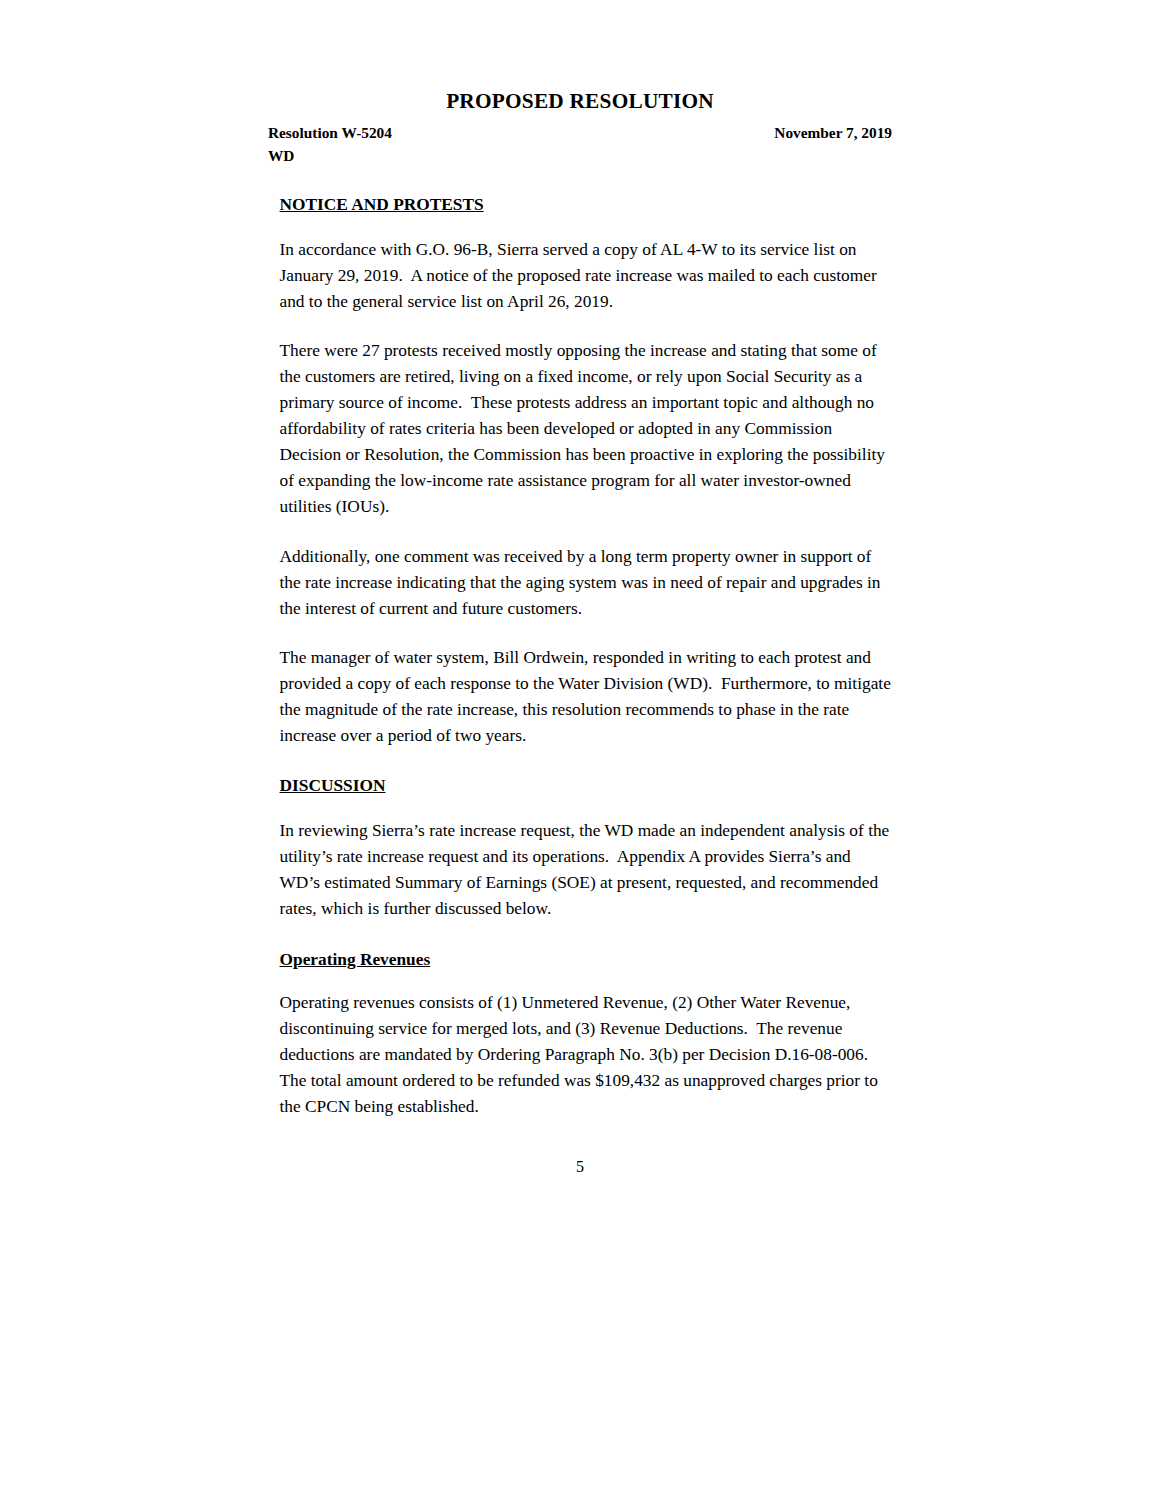PROPOSED RESOLUTION
Resolution W-5204
November 7, 2019
WD
NOTICE AND PROTESTS
In accordance with G.O. 96-B, Sierra served a copy of AL 4-W to its service list on January 29, 2019. A notice of the proposed rate increase was mailed to each customer and to the general service list on April 26, 2019.
There were 27 protests received mostly opposing the increase and stating that some of the customers are retired, living on a fixed income, or rely upon Social Security as a primary source of income. These protests address an important topic and although no affordability of rates criteria has been developed or adopted in any Commission Decision or Resolution, the Commission has been proactive in exploring the possibility of expanding the low-income rate assistance program for all water investor-owned utilities (IOUs).
Additionally, one comment was received by a long term property owner in support of the rate increase indicating that the aging system was in need of repair and upgrades in the interest of current and future customers.
The manager of water system, Bill Ordwein, responded in writing to each protest and provided a copy of each response to the Water Division (WD). Furthermore, to mitigate the magnitude of the rate increase, this resolution recommends to phase in the rate increase over a period of two years.
DISCUSSION
In reviewing Sierra’s rate increase request, the WD made an independent analysis of the utility’s rate increase request and its operations. Appendix A provides Sierra’s and WD’s estimated Summary of Earnings (SOE) at present, requested, and recommended rates, which is further discussed below.
Operating Revenues
Operating revenues consists of (1) Unmetered Revenue, (2) Other Water Revenue, discontinuing service for merged lots, and (3) Revenue Deductions. The revenue deductions are mandated by Ordering Paragraph No. 3(b) per Decision D.16-08-006. The total amount ordered to be refunded was $109,432 as unapproved charges prior to the CPCN being established.
5